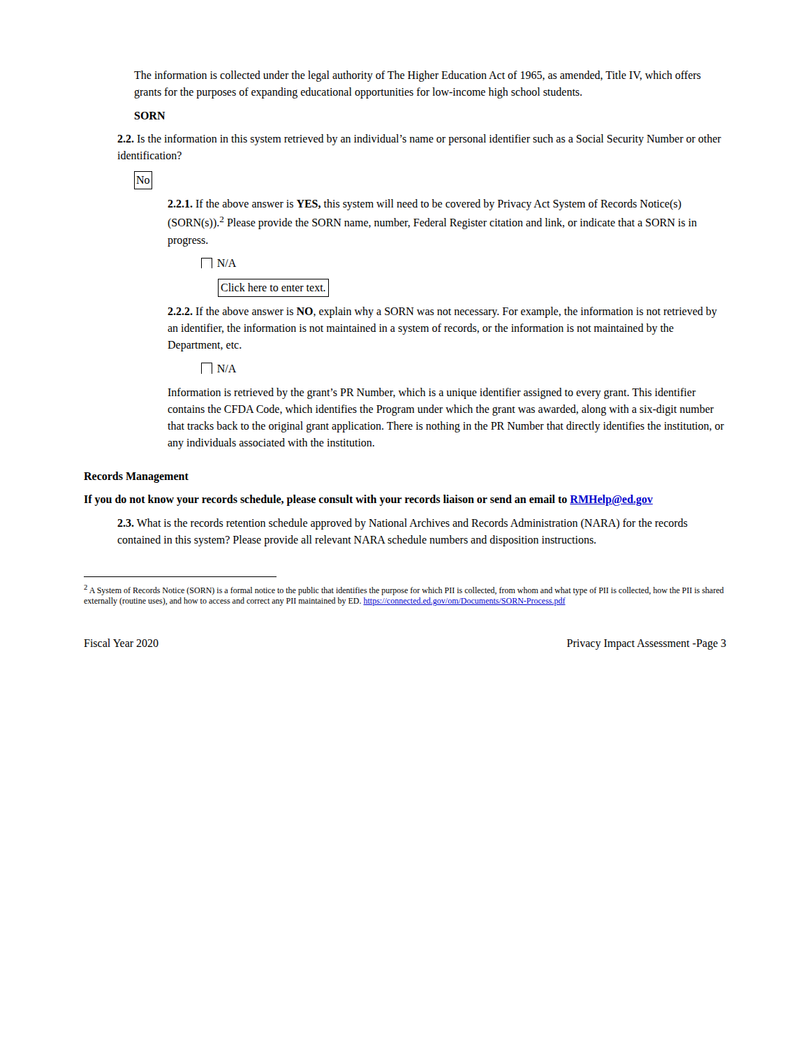The information is collected under the legal authority of The Higher Education Act of 1965, as amended, Title IV, which offers grants for the purposes of expanding educational opportunities for low-income high school students.
SORN
2.2. Is the information in this system retrieved by an individual’s name or personal identifier such as a Social Security Number or other identification?
No
2.2.1. If the above answer is YES, this system will need to be covered by Privacy Act System of Records Notice(s) (SORN(s)).2 Please provide the SORN name, number, Federal Register citation and link, or indicate that a SORN is in progress.
N/A
Click here to enter text.
2.2.2. If the above answer is NO, explain why a SORN was not necessary. For example, the information is not retrieved by an identifier, the information is not maintained in a system of records, or the information is not maintained by the Department, etc.
N/A
Information is retrieved by the grant’s PR Number, which is a unique identifier assigned to every grant. This identifier contains the CFDA Code, which identifies the Program under which the grant was awarded, along with a six-digit number that tracks back to the original grant application. There is nothing in the PR Number that directly identifies the institution, or any individuals associated with the institution.
Records Management
If you do not know your records schedule, please consult with your records liaison or send an email to RMHelp@ed.gov
2.3. What is the records retention schedule approved by National Archives and Records Administration (NARA) for the records contained in this system? Please provide all relevant NARA schedule numbers and disposition instructions.
2 A System of Records Notice (SORN) is a formal notice to the public that identifies the purpose for which PII is collected, from whom and what type of PII is collected, how the PII is shared externally (routine uses), and how to access and correct any PII maintained by ED. https://connected.ed.gov/om/Documents/SORN-Process.pdf
Fiscal Year 2020 Privacy Impact Assessment -Page 3